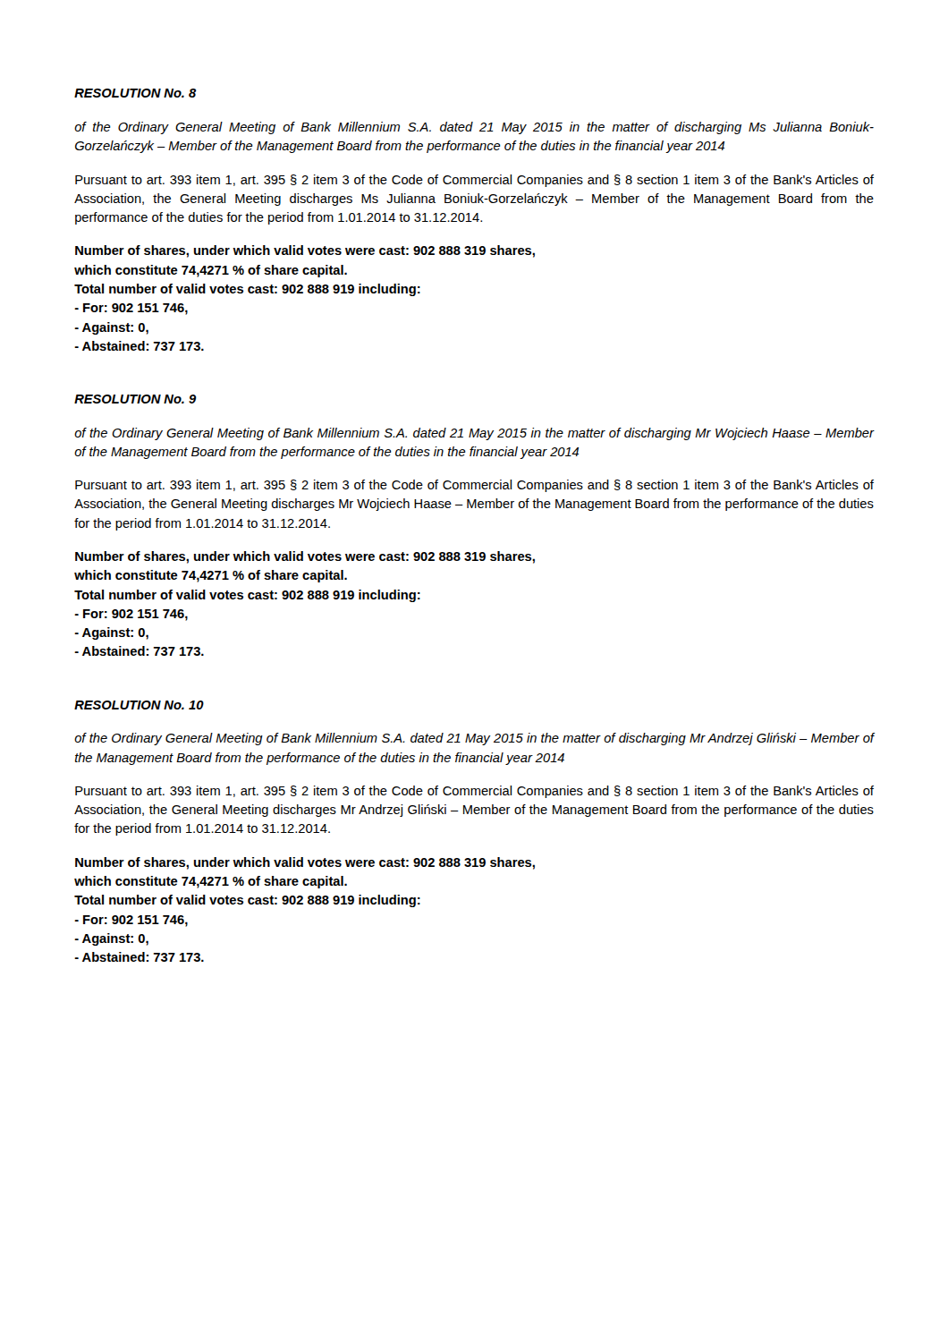RESOLUTION No. 8
of the Ordinary General Meeting of Bank Millennium S.A. dated 21 May 2015 in the matter of discharging Ms Julianna Boniuk-Gorzelańczyk – Member of the Management Board from the performance of the duties in the financial year 2014
Pursuant to art. 393 item 1, art. 395 § 2 item 3 of the Code of Commercial Companies and § 8 section 1 item 3 of the Bank's Articles of Association, the General Meeting discharges Ms Julianna Boniuk-Gorzelańczyk – Member of the Management Board from the performance of the duties for the period from 1.01.2014 to 31.12.2014.
Number of shares, under which valid votes were cast: 902 888 319 shares, which constitute 74,4271 % of share capital. Total number of valid votes cast: 902 888 919 including: - For: 902 151 746, - Against: 0, - Abstained: 737 173.
RESOLUTION No. 9
of the Ordinary General Meeting of Bank Millennium S.A. dated 21 May 2015 in the matter of discharging Mr Wojciech Haase – Member of the Management Board from the performance of the duties in the financial year 2014
Pursuant to art. 393 item 1, art. 395 § 2 item 3 of the Code of Commercial Companies and § 8 section 1 item 3 of the Bank's Articles of Association, the General Meeting discharges Mr Wojciech Haase – Member of the Management Board from the performance of the duties for the period from 1.01.2014 to 31.12.2014.
Number of shares, under which valid votes were cast: 902 888 319 shares, which constitute 74,4271 % of share capital. Total number of valid votes cast: 902 888 919 including: - For: 902 151 746, - Against: 0, - Abstained: 737 173.
RESOLUTION No. 10
of the Ordinary General Meeting of Bank Millennium S.A. dated 21 May 2015 in the matter of discharging Mr Andrzej Gliński – Member of the Management Board from the performance of the duties in the financial year 2014
Pursuant to art. 393 item 1, art. 395 § 2 item 3 of the Code of Commercial Companies and § 8 section 1 item 3 of the Bank's Articles of Association, the General Meeting discharges Mr Andrzej Gliński – Member of the Management Board from the performance of the duties for the period from 1.01.2014 to 31.12.2014.
Number of shares, under which valid votes were cast: 902 888 319 shares, which constitute 74,4271 % of share capital. Total number of valid votes cast: 902 888 919 including: - For: 902 151 746, - Against: 0, - Abstained: 737 173.